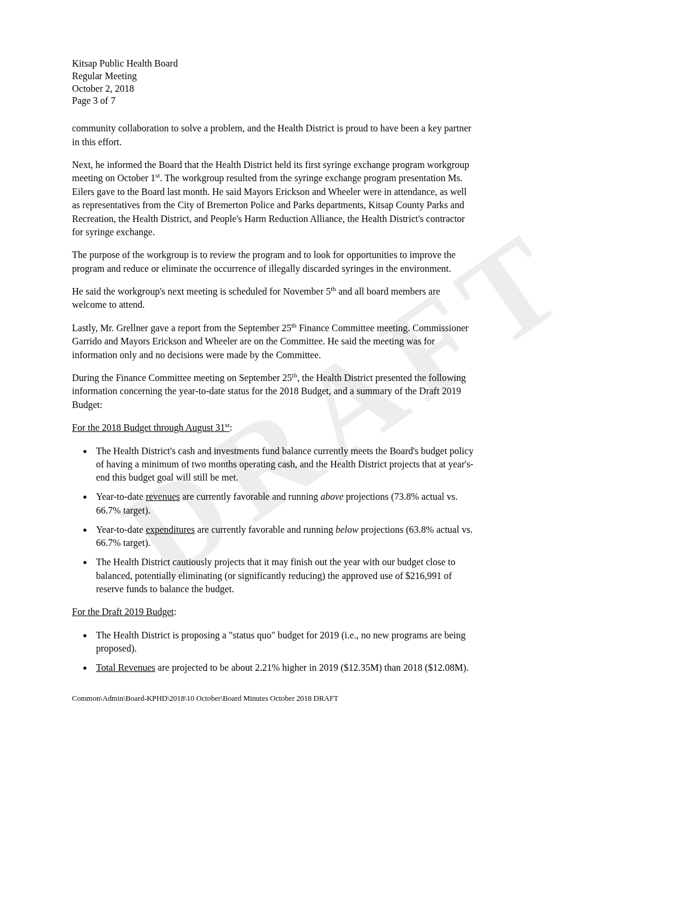DRAFT
Kitsap Public Health Board
Regular Meeting
October 2, 2018
Page 3 of 7
community collaboration to solve a problem, and the Health District is proud to have been a key partner in this effort.
Next, he informed the Board that the Health District held its first syringe exchange program workgroup meeting on October 1st. The workgroup resulted from the syringe exchange program presentation Ms. Eilers gave to the Board last month. He said Mayors Erickson and Wheeler were in attendance, as well as representatives from the City of Bremerton Police and Parks departments, Kitsap County Parks and Recreation, the Health District, and People's Harm Reduction Alliance, the Health District's contractor for syringe exchange.
The purpose of the workgroup is to review the program and to look for opportunities to improve the program and reduce or eliminate the occurrence of illegally discarded syringes in the environment.
He said the workgroup's next meeting is scheduled for November 5th and all board members are welcome to attend.
Lastly, Mr. Grellner gave a report from the September 25th Finance Committee meeting. Commissioner Garrido and Mayors Erickson and Wheeler are on the Committee. He said the meeting was for information only and no decisions were made by the Committee.
During the Finance Committee meeting on September 25th, the Health District presented the following information concerning the year-to-date status for the 2018 Budget, and a summary of the Draft 2019 Budget:
For the 2018 Budget through August 31st:
The Health District's cash and investments fund balance currently meets the Board's budget policy of having a minimum of two months operating cash, and the Health District projects that at year's-end this budget goal will still be met.
Year-to-date revenues are currently favorable and running above projections (73.8% actual vs. 66.7% target).
Year-to-date expenditures are currently favorable and running below projections (63.8% actual vs. 66.7% target).
The Health District cautiously projects that it may finish out the year with our budget close to balanced, potentially eliminating (or significantly reducing) the approved use of $216,991 of reserve funds to balance the budget.
For the Draft 2019 Budget:
The Health District is proposing a "status quo" budget for 2019 (i.e., no new programs are being proposed).
Total Revenues are projected to be about 2.21% higher in 2019 ($12.35M) than 2018 ($12.08M).
Common\Admin\Board-KPHD\2018\10 October\Board Minutes October 2018 DRAFT